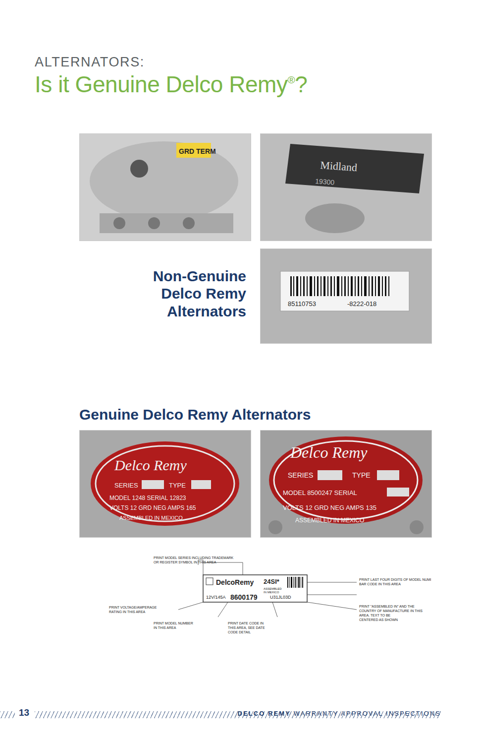Alternators:
Is it Genuine Delco Remy®?
Non-Genuine
Delco Remy
Alternators
Genuine Delco Remy Alternators
13
DELCO REMY WARRANTY APPROVAL INSPECTIONS